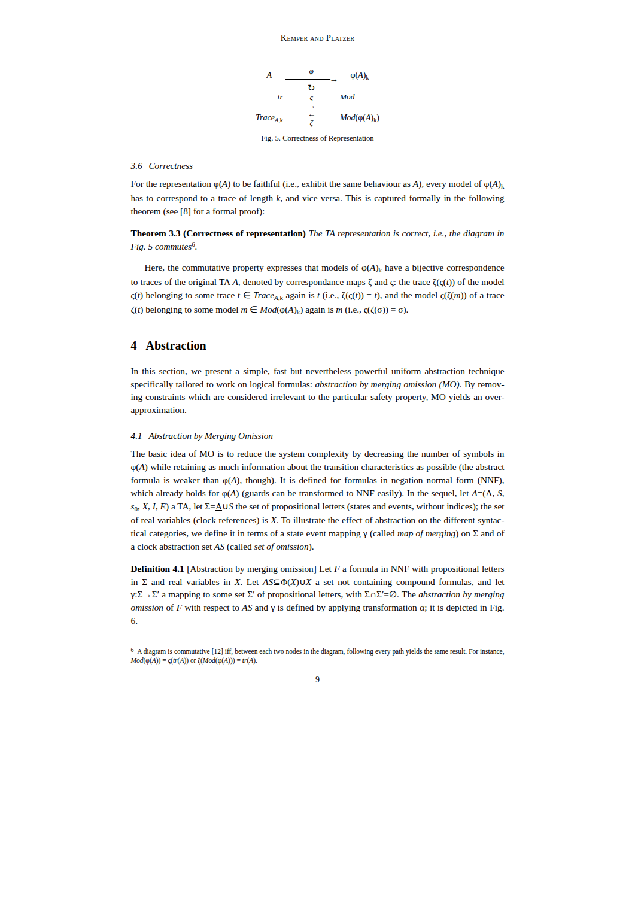Kemper and Platzer
| A | φ ────────→ | φ( A ) k |
| tr | ↻ ς → | Mod |
| Trace A ,k | ← ζ | Mod (φ( A ) k ) |
Fig. 5. Correctness of Representation
3.6 Correctness
For the representation φ(A) to be faithful (i.e., exhibit the same behaviour as A), every model of φ(A)k has to correspond to a trace of length k, and vice versa. This is captured formally in the following theorem (see [8] for a formal proof):
Theorem 3.3 (Correctness of representation) The TA representation is correct, i.e., the diagram in Fig. 5 commutes6.
Here, the commutative property expresses that models of φ(A)k have a bijective correspondence to traces of the original TA A, denoted by correspondance maps ζ and ς: the trace ζ(ς(t)) of the model ς(t) belonging to some trace t ∈ TraceA,k again is t (i.e., ζ(ς(t)) = t), and the model ς(ζ(m)) of a trace ζ(t) belonging to some model m ∈ Mod(φ(A)k) again is m (i.e., ς(ζ(σ)) = σ).
4 Abstraction
In this section, we present a simple, fast but nevertheless powerful uniform abstraction technique specifically tailored to work on logical formulas: abstraction by merging omission (MO). By removing constraints which are considered irrelevant to the particular safety property, MO yields an over-approximation.
4.1 Abstraction by Merging Omission
The basic idea of MO is to reduce the system complexity by decreasing the number of symbols in φ(A) while retaining as much information about the transition characteristics as possible (the abstract formula is weaker than φ(A), though). It is defined for formulas in negation normal form (NNF), which already holds for φ(A) (guards can be transformed to NNF easily). In the sequel, let A=(A, S, s0, X, I, E) a TA, let Σ=A∪S the set of propositional letters (states and events, without indices); the set of real variables (clock references) is X. To illustrate the effect of abstraction on the different syntactical categories, we define it in terms of a state event mapping γ (called map of merging) on Σ and of a clock abstraction set AS (called set of omission).
Definition 4.1 [Abstraction by merging omission] Let F a formula in NNF with propositional letters in Σ and real variables in X. Let AS⊆Φ(X)∪X a set not containing compound formulas, and let γ:Σ→Σ′ a mapping to some set Σ′ of propositional letters, with Σ∩Σ′=∅. The abstraction by merging omission of F with respect to AS and γ is defined by applying transformation α; it is depicted in Fig. 6.
6 A diagram is commutative [12] iff, between each two nodes in the diagram, following every path yields the same result. For instance, Mod(φ(A)) = ς(tr(A)) or ζ(Mod(φ(A))) = tr(A).
9